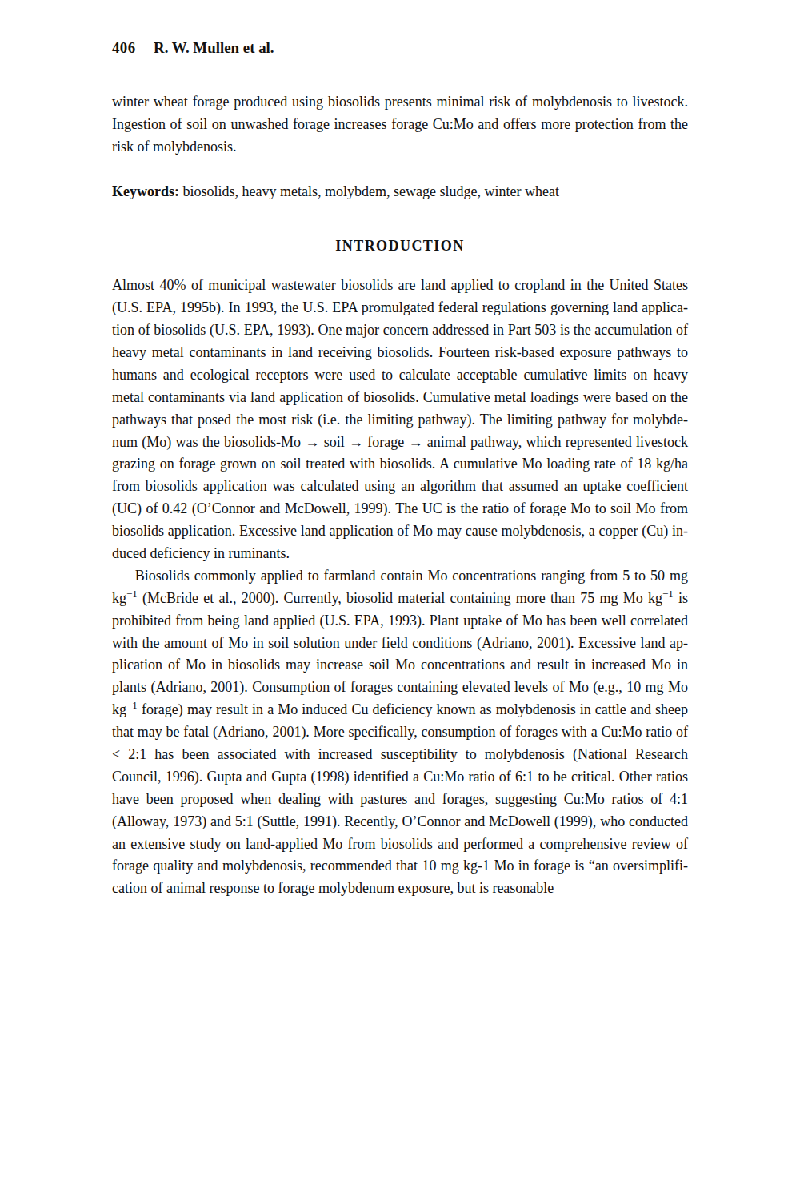406 R. W. Mullen et al.
winter wheat forage produced using biosolids presents minimal risk of molybdenosis to livestock. Ingestion of soil on unwashed forage increases forage Cu:Mo and offers more protection from the risk of molybdenosis.
Keywords: biosolids, heavy metals, molybdem, sewage sludge, winter wheat
Introduction
Almost 40% of municipal wastewater biosolids are land applied to cropland in the United States (U.S. EPA, 1995b). In 1993, the U.S. EPA promulgated federal regulations governing land application of biosolids (U.S. EPA, 1993). One major concern addressed in Part 503 is the accumulation of heavy metal contaminants in land receiving biosolids. Fourteen risk-based exposure pathways to humans and ecological receptors were used to calculate acceptable cumulative limits on heavy metal contaminants via land application of biosolids. Cumulative metal loadings were based on the pathways that posed the most risk (i.e. the limiting pathway). The limiting pathway for molybdenum (Mo) was the biosolids-Mo → soil → forage → animal pathway, which represented livestock grazing on forage grown on soil treated with biosolids. A cumulative Mo loading rate of 18 kg/ha from biosolids application was calculated using an algorithm that assumed an uptake coefficient (UC) of 0.42 (O’Connor and McDowell, 1999). The UC is the ratio of forage Mo to soil Mo from biosolids application. Excessive land application of Mo may cause molybdenosis, a copper (Cu) induced deficiency in ruminants.
Biosolids commonly applied to farmland contain Mo concentrations ranging from 5 to 50 mg kg−1 (McBride et al., 2000). Currently, biosolid material containing more than 75 mg Mo kg−1 is prohibited from being land applied (U.S. EPA, 1993). Plant uptake of Mo has been well correlated with the amount of Mo in soil solution under field conditions (Adriano, 2001). Excessive land application of Mo in biosolids may increase soil Mo concentrations and result in increased Mo in plants (Adriano, 2001). Consumption of forages containing elevated levels of Mo (e.g., 10 mg Mo kg−1 forage) may result in a Mo induced Cu deficiency known as molybdenosis in cattle and sheep that may be fatal (Adriano, 2001). More specifically, consumption of forages with a Cu:Mo ratio of < 2:1 has been associated with increased susceptibility to molybdenosis (National Research Council, 1996). Gupta and Gupta (1998) identified a Cu:Mo ratio of 6:1 to be critical. Other ratios have been proposed when dealing with pastures and forages, suggesting Cu:Mo ratios of 4:1 (Alloway, 1973) and 5:1 (Suttle, 1991). Recently, O’Connor and McDowell (1999), who conducted an extensive study on land-applied Mo from biosolids and performed a comprehensive review of forage quality and molybdenosis, recommended that 10 mg kg-1 Mo in forage is “an oversimplification of animal response to forage molybdenum exposure, but is reasonable